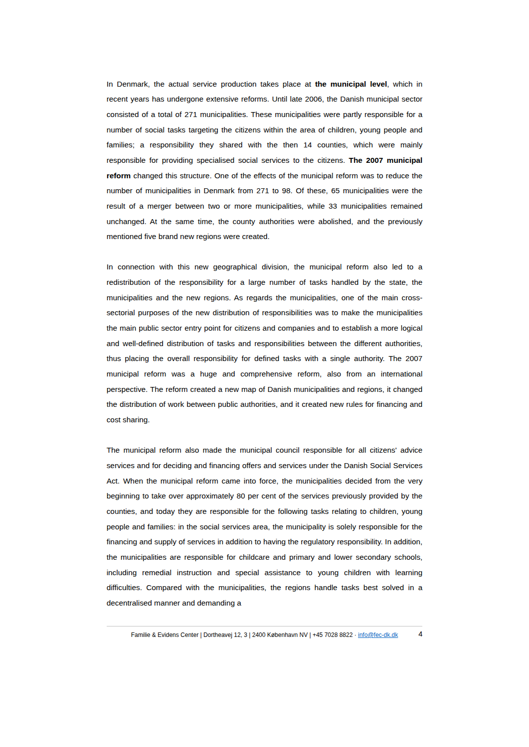In Denmark, the actual service production takes place at the municipal level, which in recent years has undergone extensive reforms. Until late 2006, the Danish municipal sector consisted of a total of 271 municipalities. These municipalities were partly responsible for a number of social tasks targeting the citizens within the area of children, young people and families; a responsibility they shared with the then 14 counties, which were mainly responsible for providing specialised social services to the citizens. The 2007 municipal reform changed this structure. One of the effects of the municipal reform was to reduce the number of municipalities in Denmark from 271 to 98. Of these, 65 municipalities were the result of a merger between two or more municipalities, while 33 municipalities remained unchanged. At the same time, the county authorities were abolished, and the previously mentioned five brand new regions were created.
In connection with this new geographical division, the municipal reform also led to a redistribution of the responsibility for a large number of tasks handled by the state, the municipalities and the new regions. As regards the municipalities, one of the main cross-sectorial purposes of the new distribution of responsibilities was to make the municipalities the main public sector entry point for citizens and companies and to establish a more logical and well-defined distribution of tasks and responsibilities between the different authorities, thus placing the overall responsibility for defined tasks with a single authority. The 2007 municipal reform was a huge and comprehensive reform, also from an international perspective. The reform created a new map of Danish municipalities and regions, it changed the distribution of work between public authorities, and it created new rules for financing and cost sharing.
The municipal reform also made the municipal council responsible for all citizens' advice services and for deciding and financing offers and services under the Danish Social Services Act. When the municipal reform came into force, the municipalities decided from the very beginning to take over approximately 80 per cent of the services previously provided by the counties, and today they are responsible for the following tasks relating to children, young people and families: in the social services area, the municipality is solely responsible for the financing and supply of services in addition to having the regulatory responsibility. In addition, the municipalities are responsible for childcare and primary and lower secondary schools, including remedial instruction and special assistance to young children with learning difficulties. Compared with the municipalities, the regions handle tasks best solved in a decentralised manner and demanding a
Familie & Evidens Center | Dortheavej 12, 3 | 2400 København NV | +45 7028 8822 · info@fec-dk.dk
4